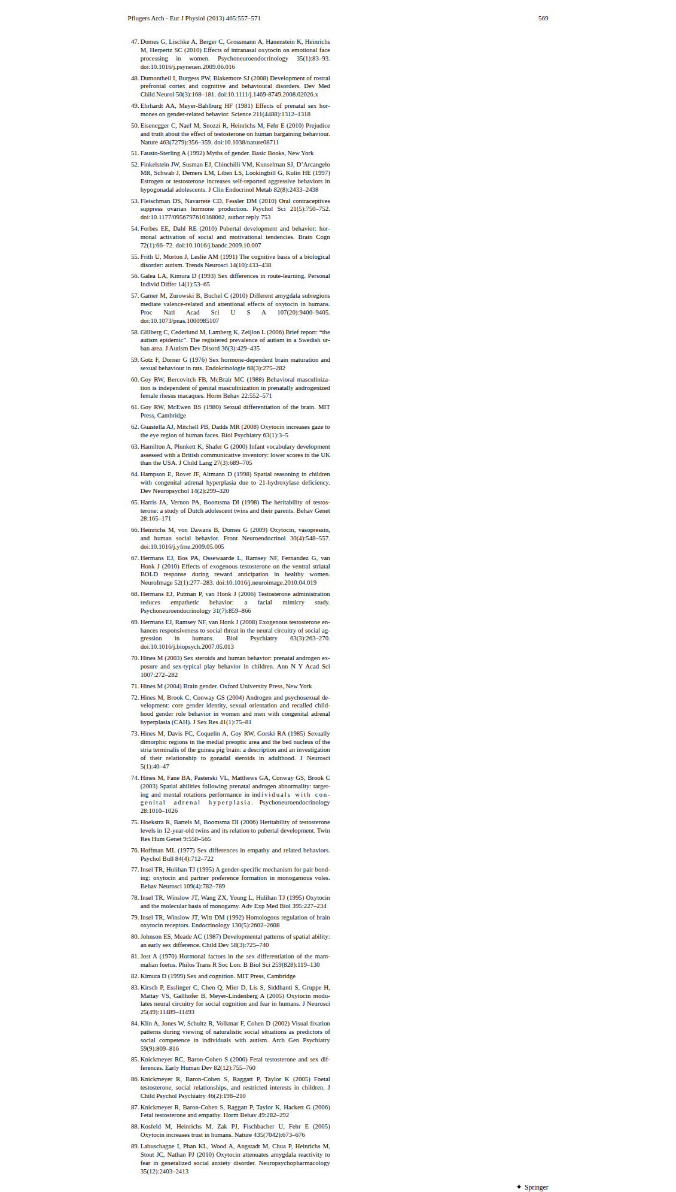Pflugers Arch - Eur J Physiol (2013) 465:557–571
569
47. Domes G, Lischke A, Berger C, Grossmann A, Hauenstein K, Heinrichs M, Herpertz SC (2010) Effects of intranasal oxytocin on emotional face processing in women. Psychoneuroendocrinology 35(1):83–93. doi:10.1016/j.psyneuen.2009.06.016
48. Dumontheil I, Burgess PW, Blakemore SJ (2008) Development of rostral prefrontal cortex and cognitive and behavioural disorders. Dev Med Child Neurol 50(3):168–181. doi:10.1111/j.1469-8749.2008.02026.x
49. Ehrhardt AA, Meyer-Bahlburg HF (1981) Effects of prenatal sex hormones on gender-related behavior. Science 211(4488):1312–1318
50. Eisenegger C, Naef M, Snozzi R, Heinrichs M, Fehr E (2010) Prejudice and truth about the effect of testosterone on human bargaining behaviour. Nature 463(7279):356–359. doi:10.1038/nature08711
51. Fausto-Sterling A (1992) Myths of gender. Basic Books, New York
52. Finkelstein JW, Susman EJ, Chinchilli VM, Kunselman SJ, D’Arcangelo MR, Schwab J, Demers LM, Liben LS, Lookingbill G, Kulin HE (1997) Estrogen or testosterone increases self-reported aggressive behaviors in hypogonadal adolescents. J Clin Endocrinol Metab 82(8):2433–2438
53. Fleischman DS, Navarrete CD, Fessler DM (2010) Oral contraceptives suppress ovarian hormone production. Psychol Sci 21(5):750–752. doi:10.1177/0956797610368062, author reply 753
54. Forbes EE, Dahl RE (2010) Pubertal development and behavior: hormonal activation of social and motivational tendencies. Brain Cogn 72(1):66–72. doi:10.1016/j.bandc.2009.10.007
55. Frith U, Morton J, Leslie AM (1991) The cognitive basis of a biological disorder: autism. Trends Neurosci 14(10):433–438
56. Galea LA, Kimura D (1993) Sex differences in route-learning. Personal Individ Differ 14(1):53–65
57. Gamer M, Zurowski B, Buchel C (2010) Different amygdala subregions mediate valence-related and attentional effects of oxytocin in humans. Proc Natl Acad Sci U S A 107(20):9400–9405. doi:10.1073/pnas.1000985107
58. Gillberg C, Cederlund M, Lamberg K, Zeijlon L (2006) Brief report: “the autism epidemic”. The registered prevalence of autism in a Swedish urban area. J Autism Dev Disord 36(3):429–435
59. Gotz F, Dorner G (1976) Sex hormone-dependent brain maturation and sexual behaviour in rats. Endokrinologie 68(3):275–282
60. Goy RW, Bercovitch FB, McBrair MC (1988) Behavioral masculinization is independent of genital masculinization in prenatally androgenized female rhesus macaques. Horm Behav 22:552–571
61. Goy RW, McEwen BS (1980) Sexual differentiation of the brain. MIT Press, Cambridge
62. Guastella AJ, Mitchell PB, Dadds MR (2008) Oxytocin increases gaze to the eye region of human faces. Biol Psychiatry 63(1):3–5
63. Hamilton A, Plunkett K, Shafer G (2000) Infant vocabulary development assessed with a British communicative inventory: lower scores in the UK than the USA. J Child Lang 27(3):689–705
64. Hampson E, Rovet JF, Altmann D (1998) Spatial reasoning in children with congenital adrenal hyperplasia due to 21-hydroxylase deficiency. Dev Neuropsychol 14(2):299–320
65. Harris JA, Vernon PA, Boomsma DI (1998) The heritability of testosterone: a study of Dutch adolescent twins and their parents. Behav Genet 28:165–171
66. Heinrichs M, von Dawans B, Domes G (2009) Oxytocin, vasopressin, and human social behavior. Front Neuroendocrinol 30(4):548–557. doi:10.1016/j.yfrne.2009.05.005
67. Hermans EJ, Bos PA, Ossewaarde L, Ramsey NF, Fernandez G, van Honk J (2010) Effects of exogenous testosterone on the ventral striatal BOLD response during reward anticipation in healthy women. NeuroImage 52(1):277–283. doi:10.1016/j.neuroimage.2010.04.019
68. Hermans EJ, Putman P, van Honk J (2006) Testosterone administration reduces empathetic behavior: a facial mimicry study. Psychoneuroendocrinology 31(7):859–866
69. Hermans EJ, Ramsey NF, van Honk J (2008) Exogenous testosterone enhances responsiveness to social threat in the neural circuitry of social aggression in humans. Biol Psychiatry 63(3):263–270. doi:10.1016/j.biopsych.2007.05.013
70. Hines M (2003) Sex steroids and human behavior: prenatal androgen exposure and sex-typical play behavior in children. Ann N Y Acad Sci 1007:272–282
71. Hines M (2004) Brain gender. Oxford University Press, New York
72. Hines M, Brook C, Conway GS (2004) Androgen and psychosexual development: core gender identity, sexual orientation and recalled childhood gender role behavior in women and men with congenital adrenal hyperplasia (CAH). J Sex Res 41(1):75–81
73. Hines M, Davis FC, Coquelin A, Goy RW, Gorski RA (1985) Sexually dimorphic regions in the medial preoptic area and the bed nucleus of the stria terminalis of the guinea pig brain: a description and an investigation of their relationship to gonadal steroids in adulthood. J Neurosci 5(1):40–47
74. Hines M, Fane BA, Pasterski VL, Matthews GA, Conway GS, Brook C (2003) Spatial abilities following prenatal androgen abnormality: targeting and mental rotations performance in individuals with congenital adrenal hyperplasia. Psychoneuroendocrinology 28:1010–1026
75. Hoekstra R, Bartels M, Boomsma DI (2006) Heritability of testosterone levels in 12-year-old twins and its relation to pubertal development. Twin Res Hum Genet 9:558–565
76. Hoffman ML (1977) Sex differences in empathy and related behaviors. Psychol Bull 84(4):712–722
77. Insel TR, Hulihan TJ (1995) A gender-specific mechanism for pair bonding: oxytocin and partner preference formation in monogamous voles. Behav Neurosci 109(4):782–789
78. Insel TR, Winslow JT, Wang ZX, Young L, Hulihan TJ (1995) Oxytocin and the molecular basis of monogamy. Adv Exp Med Biol 395:227–234
79. Insel TR, Winslow JT, Witt DM (1992) Homologous regulation of brain oxytocin receptors. Endocrinology 130(5):2602–2608
80. Johnson ES, Meade AC (1987) Developmental patterns of spatial ability: an early sex difference. Child Dev 58(3):725–740
81. Jost A (1970) Hormonal factors in the sex differentiation of the mammalian foetus. Philos Trans R Soc Lon: B Biol Sci 259(828):119–130
82. Kimura D (1999) Sex and cognition. MIT Press, Cambridge
83. Kirsch P, Esslinger C, Chen Q, Mier D, Lis S, Siddhanti S, Gruppe H, Mattay VS, Gallhofer B, Meyer-Lindenberg A (2005) Oxytocin modulates neural circuitry for social cognition and fear in humans. J Neurosci 25(49):11489–11493
84. Klin A, Jones W, Schultz R, Volkmar F, Cohen D (2002) Visual fixation patterns during viewing of naturalistic social situations as predictors of social competence in individuals with autism. Arch Gen Psychiatry 59(9):809–816
85. Knickmeyer RC, Baron-Cohen S (2006) Fetal testosterone and sex differences. Early Human Dev 82(12):755–760
86. Knickmeyer R, Baron-Cohen S, Raggatt P, Taylor K (2005) Foetal testosterone, social relationships, and restricted interests in children. J Child Psychol Psychiatry 46(2):198–210
87. Knickmeyer R, Baron-Cohen S, Raggatt P, Taylor K, Hackett G (2006) Fetal testosterone and empathy. Horm Behav 49:282–292
88. Kosfeld M, Heinrichs M, Zak PJ, Fischbacher U, Fehr E (2005) Oxytocin increases trust in humans. Nature 435(7042):673–676
89. Labuschagne I, Phan KL, Wood A, Angstadt M, Chua P, Heinrichs M, Stout JC, Nathan PJ (2010) Oxytocin attenuates amygdala reactivity to fear in generalized social anxiety disorder. Neuropsychopharmacology 35(12):2403–2413
✦Springer